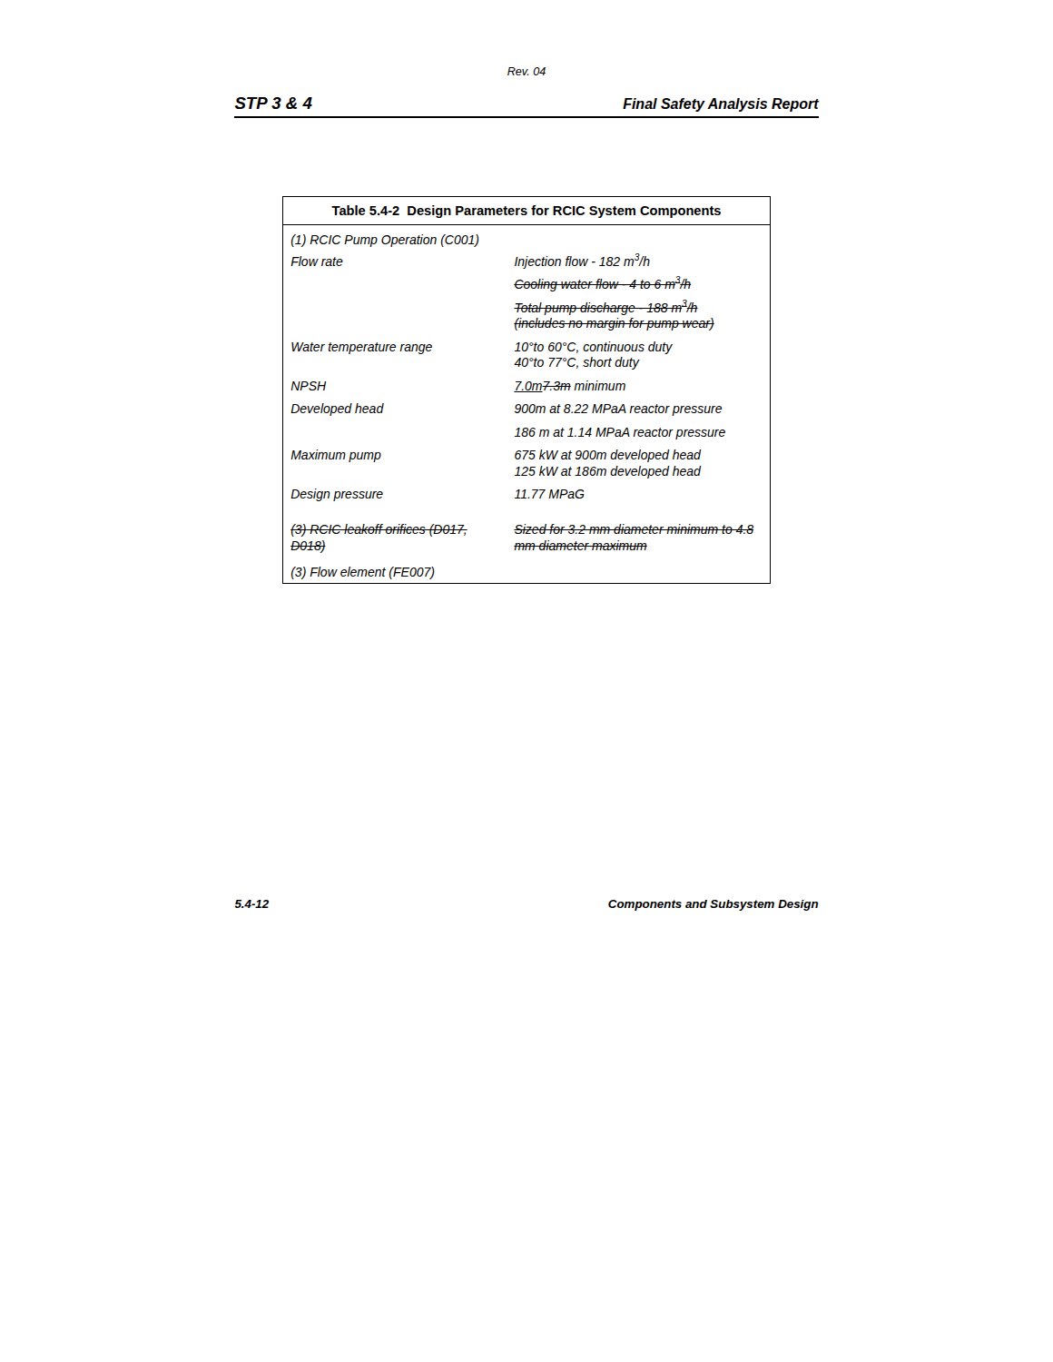Rev. 04
STP 3 & 4
Final Safety Analysis Report
Table 5.4-2 Design Parameters for RCIC System Components
| (1) RCIC Pump Operation (C001) |
| Flow rate | Injection flow - 182 m 3 /h |
| | Cooling water flow - 4 to 6 m 3 /h |
| | Total pump discharge - 188 m 3 /h (includes no margin for pump wear) |
| Water temperature range | 10°to 60°C, continuous duty 40°to 77°C, short duty |
| NPSH | 7.0m 7.3m minimum |
| Developed head | 900m at 8.22 MPaA reactor pressure |
| | 186 m at 1.14 MPaA reactor pressure |
| Maximum pump | 675 kW at 900m developed head 125 kW at 186m developed head |
| Design pressure | 11.77 MPaG |
| (3) RCIC leakoff orifices (D017, D018) | Sized for 3.2 mm diameter minimum to 4.8 mm diameter maximum |
| (3) Flow element (FE007) |
5.4-12
Components and Subsystem Design